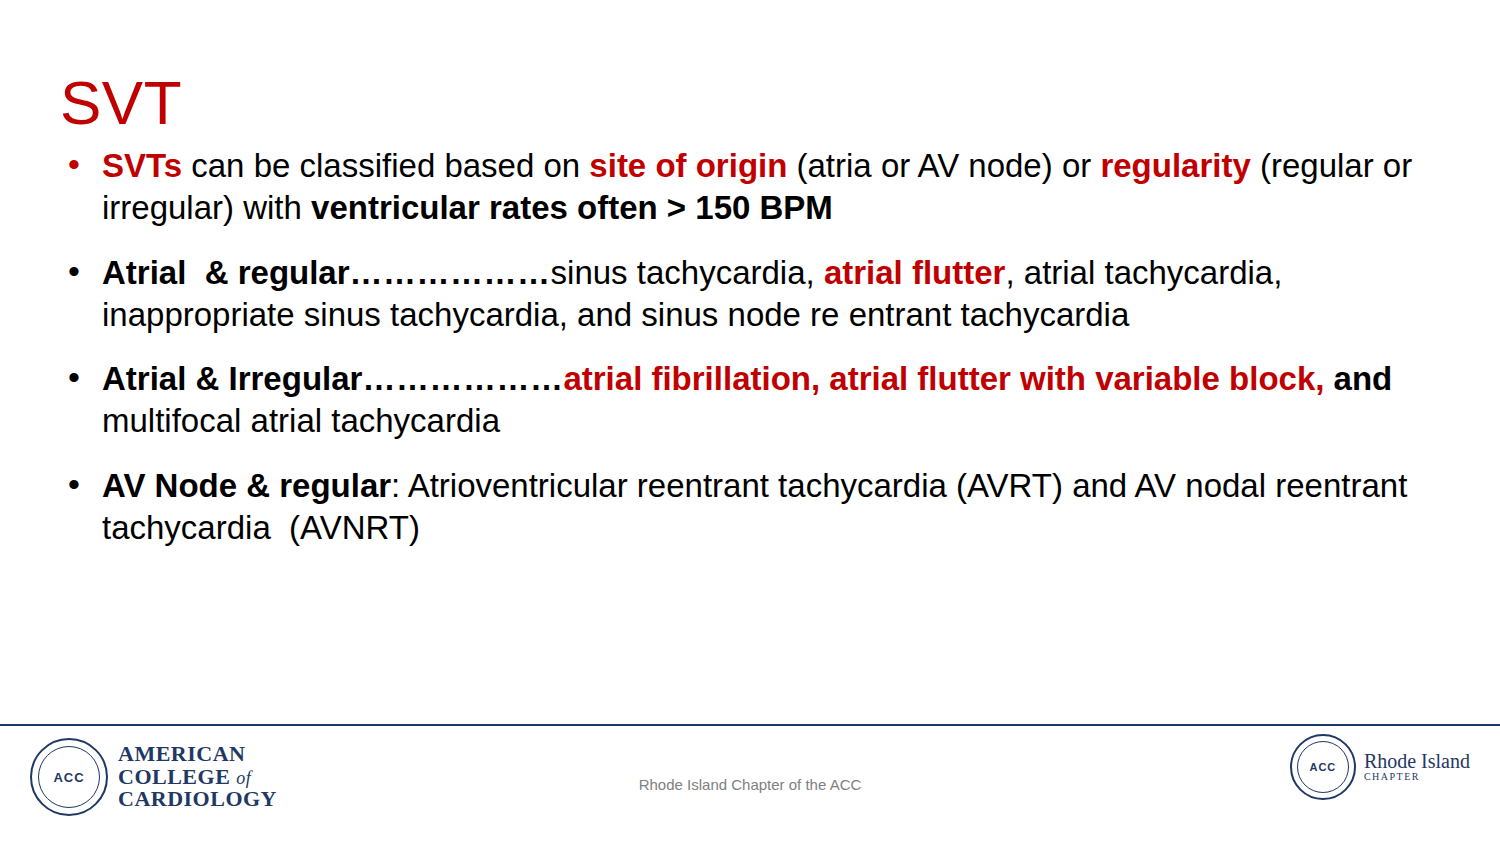SVT
SVTs can be classified based on site of origin (atria or AV node) or regularity (regular or irregular) with ventricular rates often > 150 BPM
Atrial & regular………………sinus tachycardia, atrial flutter, atrial tachycardia, inappropriate sinus tachycardia, and sinus node re entrant tachycardia
Atrial & Irregular………………atrial fibrillation, atrial flutter with variable block, and multifocal atrial tachycardia
AV Node & regular: Atrioventricular reentrant tachycardia (AVRT) and AV nodal reentrant tachycardia (AVNRT)
AMERICAN
COLLEGE of
CARDIOLOGY
Rhode Island Chapter of the ACC
Rhode Island
CHAPTER